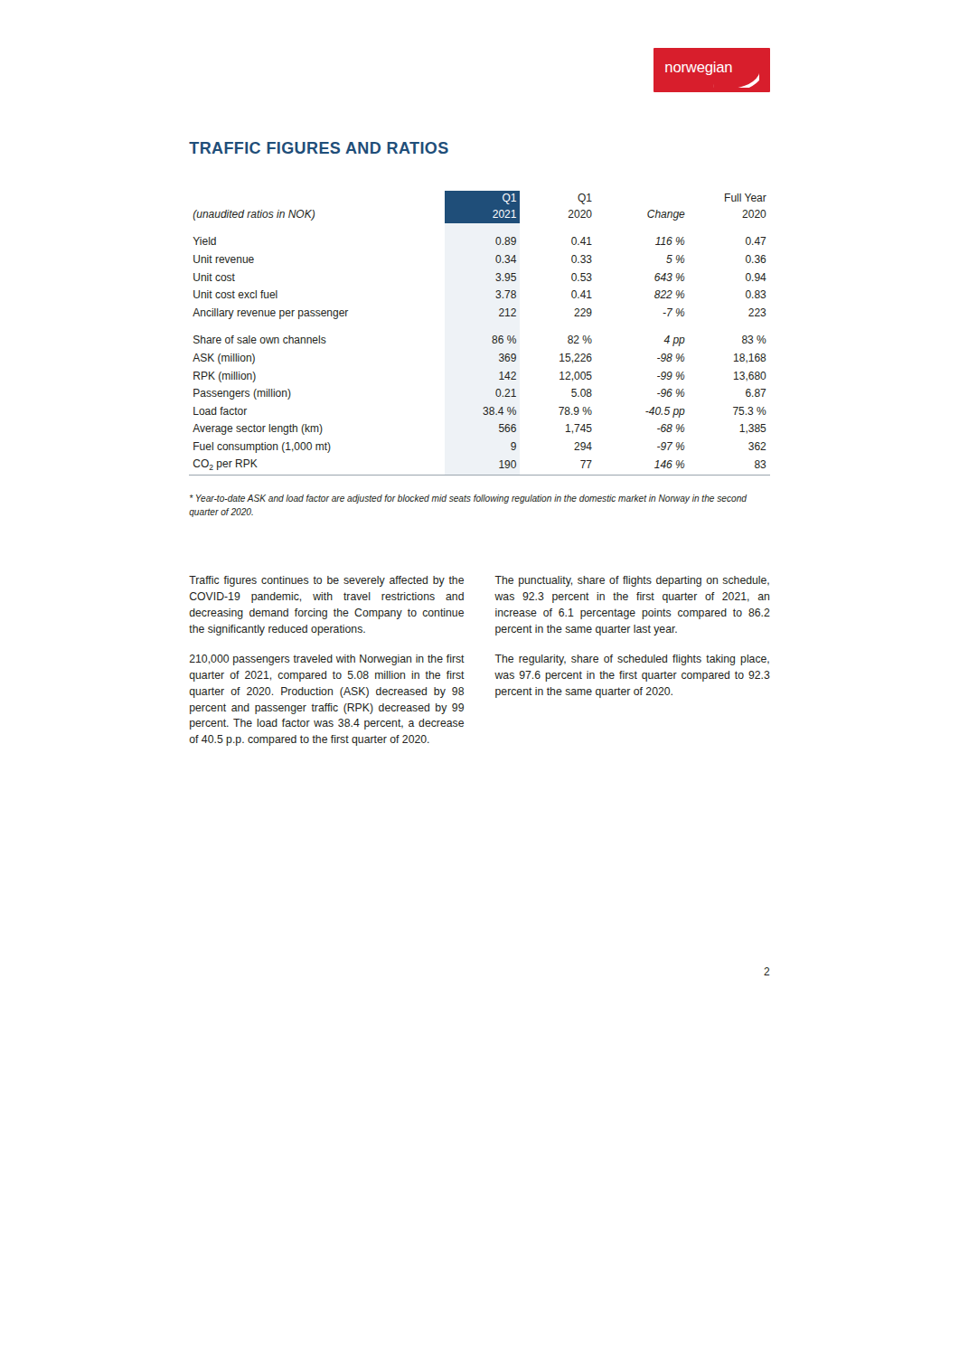norwegian
TRAFFIC FIGURES AND RATIOS
| | Q1 | Q1 | | Full Year |
| --- | --- | --- | --- | --- |
| (unaudited ratios in NOK) | 2021 | 2020 | Change | 2020 |
| Yield | 0.89 | 0.41 | 116 % | 0.47 |
| Unit revenue | 0.34 | 0.33 | 5 % | 0.36 |
| Unit cost | 3.95 | 0.53 | 643 % | 0.94 |
| Unit cost excl fuel | 3.78 | 0.41 | 822 % | 0.83 |
| Ancillary revenue per passenger | 212 | 229 | -7 % | 223 |
| Share of sale own channels | 86 % | 82 % | 4 pp | 83 % |
| ASK (million) | 369 | 15,226 | -98 % | 18,168 |
| RPK (million) | 142 | 12,005 | -99 % | 13,680 |
| Passengers (million) | 0.21 | 5.08 | -96 % | 6.87 |
| Load factor | 38.4 % | 78.9 % | -40.5 pp | 75.3 % |
| Average sector length (km) | 566 | 1,745 | -68 % | 1,385 |
| Fuel consumption (1,000 mt) | 9 | 294 | -97 % | 362 |
| CO 2 per RPK | 190 | 77 | 146 % | 83 |
* Year-to-date ASK and load factor are adjusted for blocked mid seats following regulation in the domestic market in Norway in the second quarter of 2020.
Traffic figures continues to be severely affected by the COVID-19 pandemic, with travel restrictions and decreasing demand forcing the Company to continue the significantly reduced operations.
210,000 passengers traveled with Norwegian in the first quarter of 2021, compared to 5.08 million in the first quarter of 2020. Production (ASK) decreased by 98 percent and passenger traffic (RPK) decreased by 99 percent. The load factor was 38.4 percent, a decrease of 40.5 p.p. compared to the first quarter of 2020.
The punctuality, share of flights departing on schedule, was 92.3 percent in the first quarter of 2021, an increase of 6.1 percentage points compared to 86.2 percent in the same quarter last year.
The regularity, share of scheduled flights taking place, was 97.6 percent in the first quarter compared to 92.3 percent in the same quarter of 2020.
2